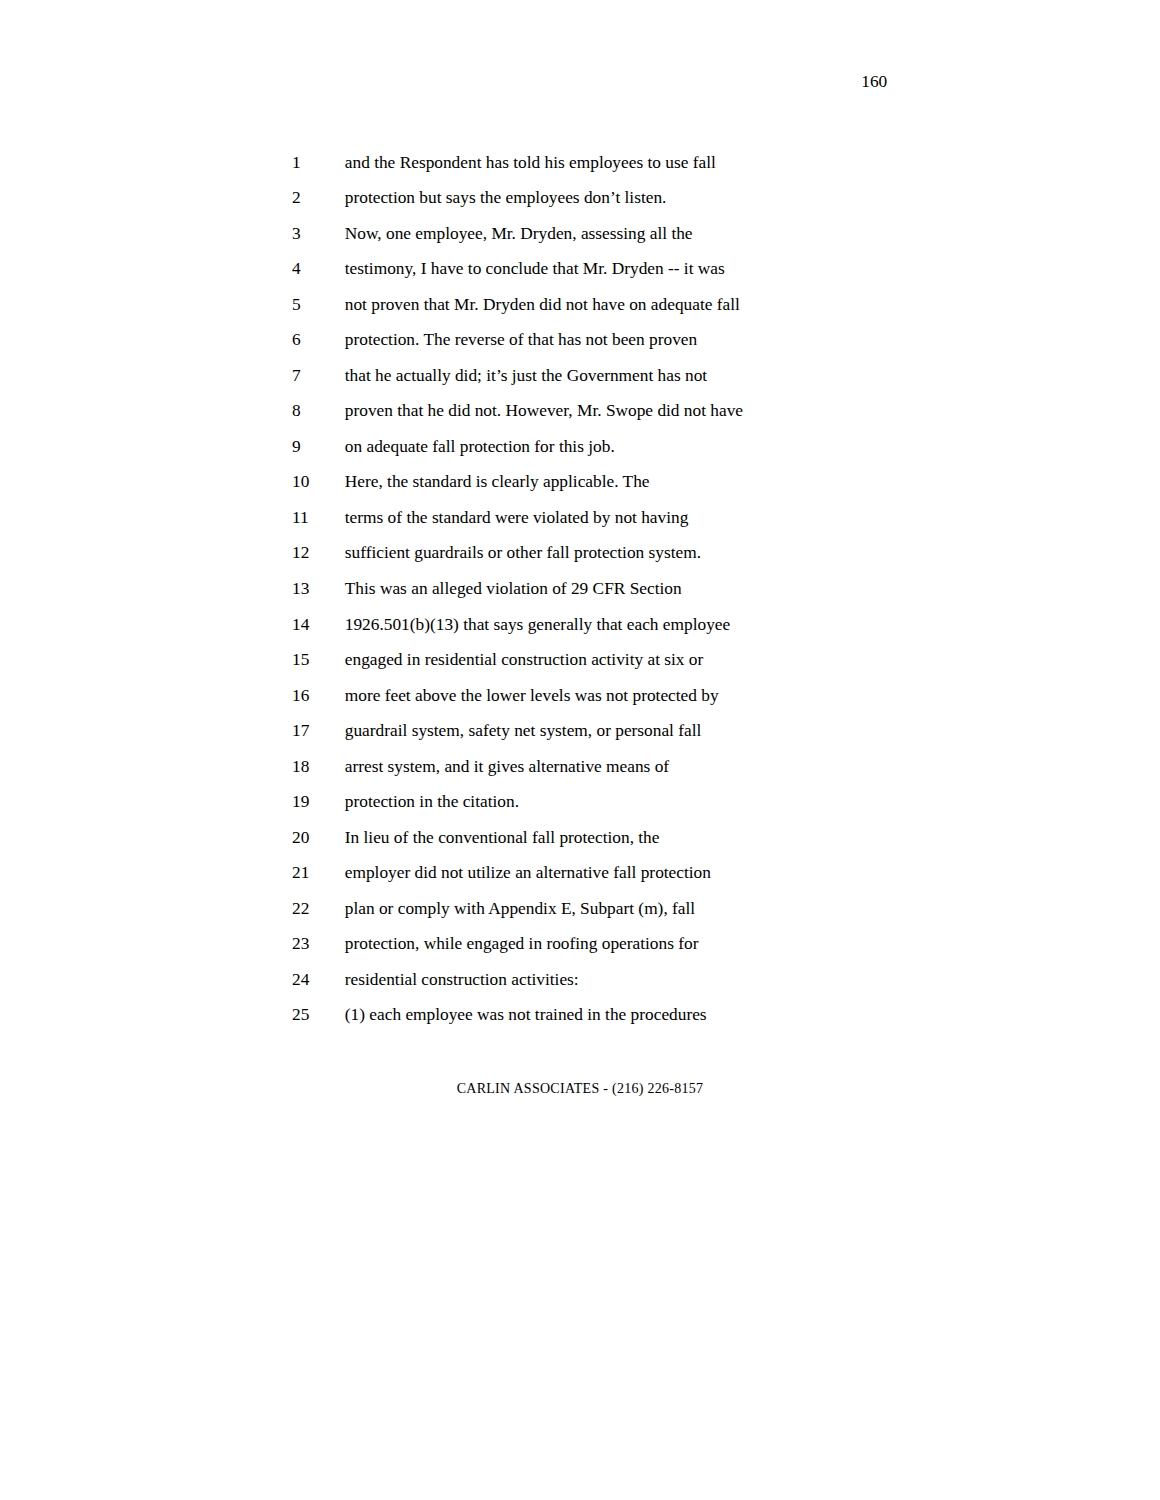160
| 1 | and the Respondent has told his employees to use fall |
| 2 | protection but says the employees don’t listen. |
| 3 | Now, one employee, Mr. Dryden, assessing all the |
| 4 | testimony, I have to conclude that Mr. Dryden -- it was |
| 5 | not proven that Mr. Dryden did not have on adequate fall |
| 6 | protection. The reverse of that has not been proven |
| 7 | that he actually did; it’s just the Government has not |
| 8 | proven that he did not. However, Mr. Swope did not have |
| 9 | on adequate fall protection for this job. |
| 10 | Here, the standard is clearly applicable. The |
| 11 | terms of the standard were violated by not having |
| 12 | sufficient guardrails or other fall protection system. |
| 13 | This was an alleged violation of 29 CFR Section |
| 14 | 1926.501(b)(13) that says generally that each employee |
| 15 | engaged in residential construction activity at six or |
| 16 | more feet above the lower levels was not protected by |
| 17 | guardrail system, safety net system, or personal fall |
| 18 | arrest system, and it gives alternative means of |
| 19 | protection in the citation. |
| 20 | In lieu of the conventional fall protection, the |
| 21 | employer did not utilize an alternative fall protection |
| 22 | plan or comply with Appendix E, Subpart (m), fall |
| 23 | protection, while engaged in roofing operations for |
| 24 | residential construction activities: |
| 25 | (1) each employee was not trained in the procedures |
CARLIN ASSOCIATES - (216) 226-8157